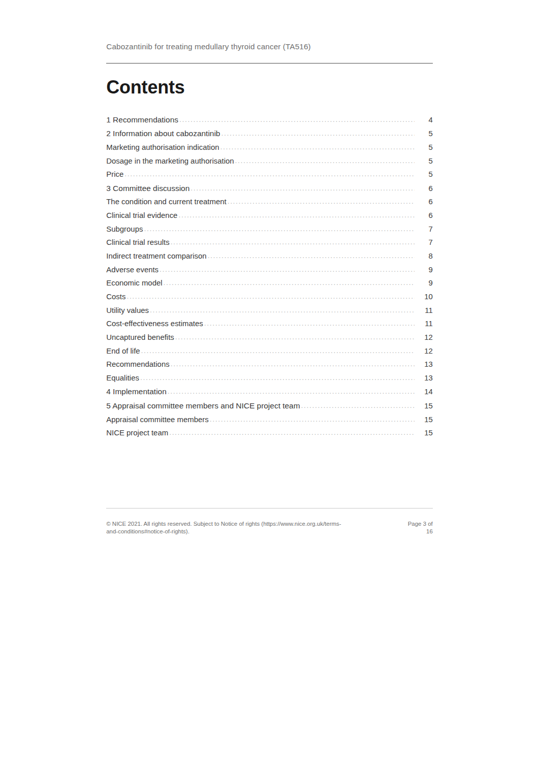Cabozantinib for treating medullary thyroid cancer (TA516)
Contents
1 Recommendations .................................................................................................................................................................................................. 4
2 Information about cabozantinib .................................................................................................................................................................................................. 5
Marketing authorisation indication .................................................................................................................................................................................................. 5
Dosage in the marketing authorisation .................................................................................................................................................................................................. 5
Price .................................................................................................................................................................................................. 5
3 Committee discussion .................................................................................................................................................................................................. 6
The condition and current treatment .................................................................................................................................................................................................. 6
Clinical trial evidence .................................................................................................................................................................................................. 6
Subgroups .................................................................................................................................................................................................. 7
Clinical trial results .................................................................................................................................................................................................. 7
Indirect treatment comparison .................................................................................................................................................................................................. 8
Adverse events .................................................................................................................................................................................................. 9
Economic model .................................................................................................................................................................................................. 9
Costs .................................................................................................................................................................................................. 10
Utility values .................................................................................................................................................................................................. 11
Cost-effectiveness estimates .................................................................................................................................................................................................. 11
Uncaptured benefits .................................................................................................................................................................................................. 12
End of life .................................................................................................................................................................................................. 12
Recommendations .................................................................................................................................................................................................. 13
Equalities .................................................................................................................................................................................................. 13
4 Implementation .................................................................................................................................................................................................. 14
5 Appraisal committee members and NICE project team .................................................................................................................................................................................................. 15
Appraisal committee members .................................................................................................................................................................................................. 15
NICE project team .................................................................................................................................................................................................. 15
© NICE 2021. All rights reserved. Subject to Notice of rights (https://www.nice.org.uk/terms-and-conditions#notice-of-rights).
Page 3 of
16